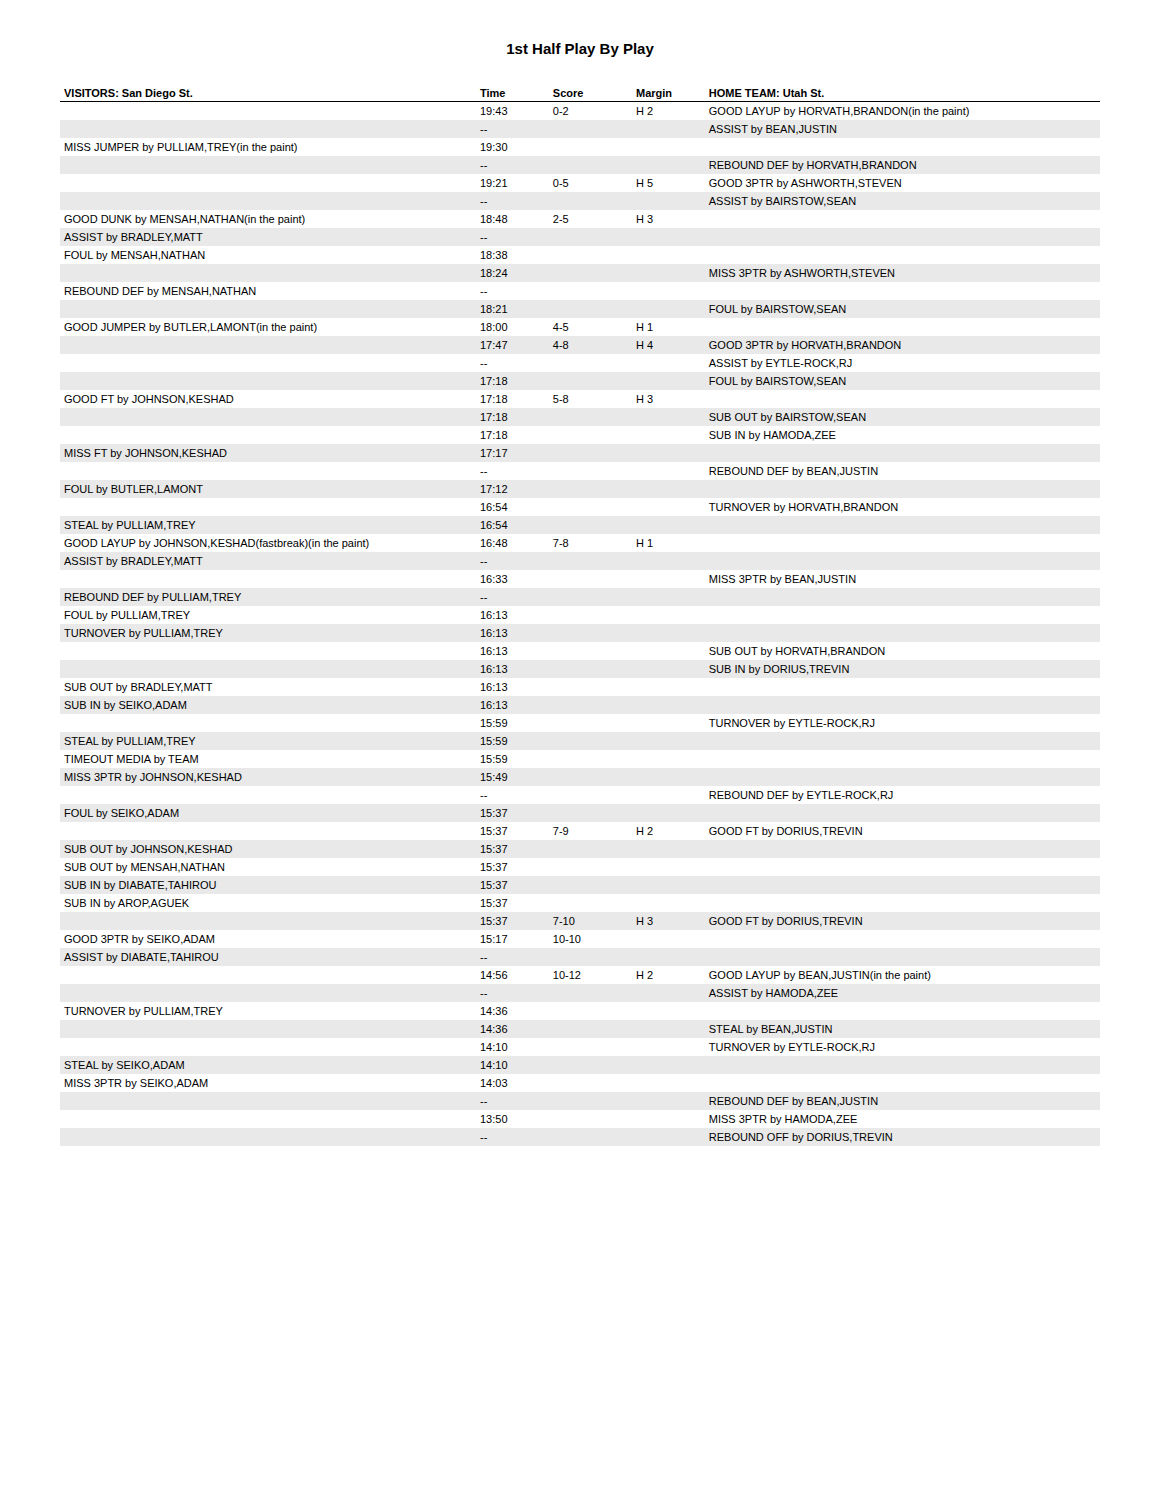1st Half Play By Play
| VISITORS: San Diego St. | Time | Score | Margin | HOME TEAM: Utah St. |
| --- | --- | --- | --- | --- |
| | 19:43 | 0-2 | H 2 | GOOD LAYUP by HORVATH,BRANDON(in the paint) |
| | -- | | | ASSIST by BEAN,JUSTIN |
| MISS JUMPER by PULLIAM,TREY(in the paint) | 19:30 | | | |
| | -- | | | REBOUND DEF by HORVATH,BRANDON |
| | 19:21 | 0-5 | H 5 | GOOD 3PTR by ASHWORTH,STEVEN |
| | -- | | | ASSIST by BAIRSTOW,SEAN |
| GOOD DUNK by MENSAH,NATHAN(in the paint) | 18:48 | 2-5 | H 3 | |
| ASSIST by BRADLEY,MATT | -- | | | |
| FOUL by MENSAH,NATHAN | 18:38 | | | |
| | 18:24 | | | MISS 3PTR by ASHWORTH,STEVEN |
| REBOUND DEF by MENSAH,NATHAN | -- | | | |
| | 18:21 | | | FOUL by BAIRSTOW,SEAN |
| GOOD JUMPER by BUTLER,LAMONT(in the paint) | 18:00 | 4-5 | H 1 | |
| | 17:47 | 4-8 | H 4 | GOOD 3PTR by HORVATH,BRANDON |
| | -- | | | ASSIST by EYTLE-ROCK,RJ |
| | 17:18 | | | FOUL by BAIRSTOW,SEAN |
| GOOD FT by JOHNSON,KESHAD | 17:18 | 5-8 | H 3 | |
| | 17:18 | | | SUB OUT by BAIRSTOW,SEAN |
| | 17:18 | | | SUB IN by HAMODA,ZEE |
| MISS FT by JOHNSON,KESHAD | 17:17 | | | |
| | -- | | | REBOUND DEF by BEAN,JUSTIN |
| FOUL by BUTLER,LAMONT | 17:12 | | | |
| | 16:54 | | | TURNOVER by HORVATH,BRANDON |
| STEAL by PULLIAM,TREY | 16:54 | | | |
| GOOD LAYUP by JOHNSON,KESHAD(fastbreak)(in the paint) | 16:48 | 7-8 | H 1 | |
| ASSIST by BRADLEY,MATT | -- | | | |
| | 16:33 | | | MISS 3PTR by BEAN,JUSTIN |
| REBOUND DEF by PULLIAM,TREY | -- | | | |
| FOUL by PULLIAM,TREY | 16:13 | | | |
| TURNOVER by PULLIAM,TREY | 16:13 | | | |
| | 16:13 | | | SUB OUT by HORVATH,BRANDON |
| | 16:13 | | | SUB IN by DORIUS,TREVIN |
| SUB OUT by BRADLEY,MATT | 16:13 | | | |
| SUB IN by SEIKO,ADAM | 16:13 | | | |
| | 15:59 | | | TURNOVER by EYTLE-ROCK,RJ |
| STEAL by PULLIAM,TREY | 15:59 | | | |
| TIMEOUT MEDIA by TEAM | 15:59 | | | |
| MISS 3PTR by JOHNSON,KESHAD | 15:49 | | | |
| | -- | | | REBOUND DEF by EYTLE-ROCK,RJ |
| FOUL by SEIKO,ADAM | 15:37 | | | |
| | 15:37 | 7-9 | H 2 | GOOD FT by DORIUS,TREVIN |
| SUB OUT by JOHNSON,KESHAD | 15:37 | | | |
| SUB OUT by MENSAH,NATHAN | 15:37 | | | |
| SUB IN by DIABATE,TAHIROU | 15:37 | | | |
| SUB IN by AROP,AGUEK | 15:37 | | | |
| | 15:37 | 7-10 | H 3 | GOOD FT by DORIUS,TREVIN |
| GOOD 3PTR by SEIKO,ADAM | 15:17 | 10-10 | | |
| ASSIST by DIABATE,TAHIROU | -- | | | |
| | 14:56 | 10-12 | H 2 | GOOD LAYUP by BEAN,JUSTIN(in the paint) |
| | -- | | | ASSIST by HAMODA,ZEE |
| TURNOVER by PULLIAM,TREY | 14:36 | | | |
| | 14:36 | | | STEAL by BEAN,JUSTIN |
| | 14:10 | | | TURNOVER by EYTLE-ROCK,RJ |
| STEAL by SEIKO,ADAM | 14:10 | | | |
| MISS 3PTR by SEIKO,ADAM | 14:03 | | | |
| | -- | | | REBOUND DEF by BEAN,JUSTIN |
| | 13:50 | | | MISS 3PTR by HAMODA,ZEE |
| | -- | | | REBOUND OFF by DORIUS,TREVIN |